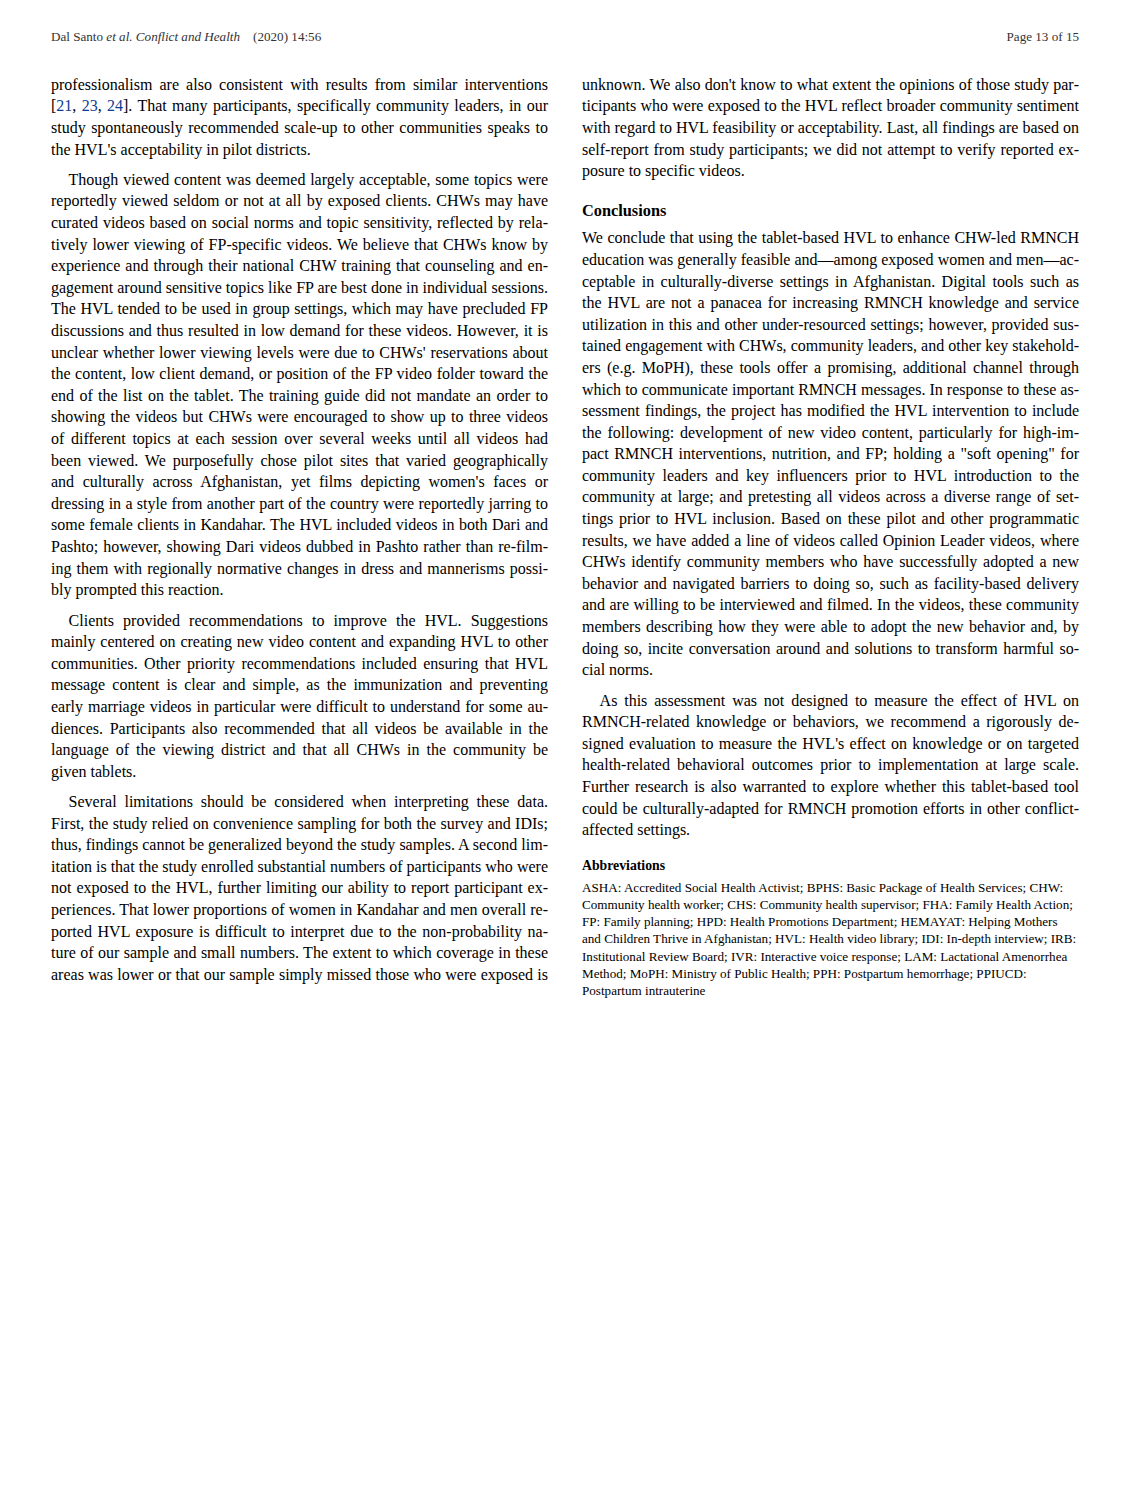Dal Santo et al. Conflict and Health (2020) 14:56
Page 13 of 15
professionalism are also consistent with results from similar interventions [21, 23, 24]. That many participants, specifically community leaders, in our study spontaneously recommended scale-up to other communities speaks to the HVL's acceptability in pilot districts.
Though viewed content was deemed largely acceptable, some topics were reportedly viewed seldom or not at all by exposed clients. CHWs may have curated videos based on social norms and topic sensitivity, reflected by relatively lower viewing of FP-specific videos. We believe that CHWs know by experience and through their national CHW training that counseling and engagement around sensitive topics like FP are best done in individual sessions. The HVL tended to be used in group settings, which may have precluded FP discussions and thus resulted in low demand for these videos. However, it is unclear whether lower viewing levels were due to CHWs' reservations about the content, low client demand, or position of the FP video folder toward the end of the list on the tablet. The training guide did not mandate an order to showing the videos but CHWs were encouraged to show up to three videos of different topics at each session over several weeks until all videos had been viewed. We purposefully chose pilot sites that varied geographically and culturally across Afghanistan, yet films depicting women's faces or dressing in a style from another part of the country were reportedly jarring to some female clients in Kandahar. The HVL included videos in both Dari and Pashto; however, showing Dari videos dubbed in Pashto rather than re-filming them with regionally normative changes in dress and mannerisms possibly prompted this reaction.
Clients provided recommendations to improve the HVL. Suggestions mainly centered on creating new video content and expanding HVL to other communities. Other priority recommendations included ensuring that HVL message content is clear and simple, as the immunization and preventing early marriage videos in particular were difficult to understand for some audiences. Participants also recommended that all videos be available in the language of the viewing district and that all CHWs in the community be given tablets.
Several limitations should be considered when interpreting these data. First, the study relied on convenience sampling for both the survey and IDIs; thus, findings cannot be generalized beyond the study samples. A second limitation is that the study enrolled substantial numbers of participants who were not exposed to the HVL, further limiting our ability to report participant experiences. That lower proportions of women in Kandahar and men overall reported HVL exposure is difficult to interpret due to the non-probability nature of our sample and small numbers. The extent to which coverage in these areas was lower or that our sample simply missed those who were exposed is unknown. We also don't know to what extent the opinions of those study participants who were exposed to the HVL reflect broader community sentiment with regard to HVL feasibility or acceptability. Last, all findings are based on self-report from study participants; we did not attempt to verify reported exposure to specific videos.
Conclusions
We conclude that using the tablet-based HVL to enhance CHW-led RMNCH education was generally feasible and—among exposed women and men—acceptable in culturally-diverse settings in Afghanistan. Digital tools such as the HVL are not a panacea for increasing RMNCH knowledge and service utilization in this and other under-resourced settings; however, provided sustained engagement with CHWs, community leaders, and other key stakeholders (e.g. MoPH), these tools offer a promising, additional channel through which to communicate important RMNCH messages. In response to these assessment findings, the project has modified the HVL intervention to include the following: development of new video content, particularly for high-impact RMNCH interventions, nutrition, and FP; holding a "soft opening" for community leaders and key influencers prior to HVL introduction to the community at large; and pretesting all videos across a diverse range of settings prior to HVL inclusion. Based on these pilot and other programmatic results, we have added a line of videos called Opinion Leader videos, where CHWs identify community members who have successfully adopted a new behavior and navigated barriers to doing so, such as facility-based delivery and are willing to be interviewed and filmed. In the videos, these community members describing how they were able to adopt the new behavior and, by doing so, incite conversation around and solutions to transform harmful social norms.
As this assessment was not designed to measure the effect of HVL on RMNCH-related knowledge or behaviors, we recommend a rigorously designed evaluation to measure the HVL's effect on knowledge or on targeted health-related behavioral outcomes prior to implementation at large scale. Further research is also warranted to explore whether this tablet-based tool could be culturally-adapted for RMNCH promotion efforts in other conflict-affected settings.
Abbreviations
ASHA: Accredited Social Health Activist; BPHS: Basic Package of Health Services; CHW: Community health worker; CHS: Community health supervisor; FHA: Family Health Action; FP: Family planning; HPD: Health Promotions Department; HEMAYAT: Helping Mothers and Children Thrive in Afghanistan; HVL: Health video library; IDI: In-depth interview; IRB: Institutional Review Board; IVR: Interactive voice response; LAM: Lactational Amenorrhea Method; MoPH: Ministry of Public Health; PPH: Postpartum hemorrhage; PPIUCD: Postpartum intrauterine